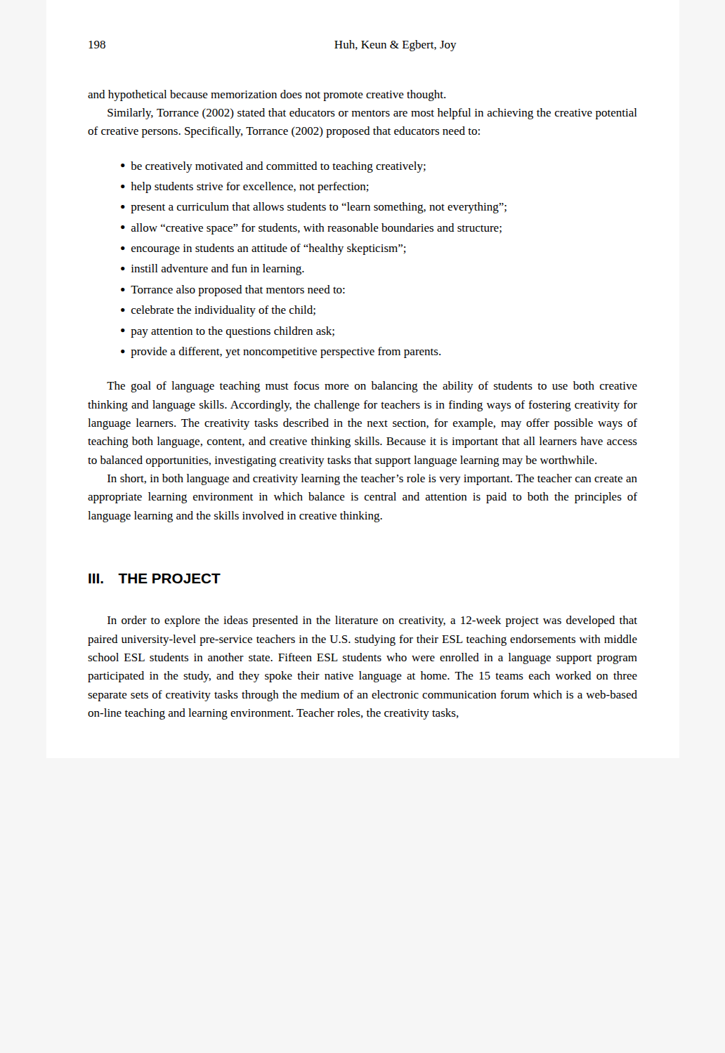198 Huh, Keun & Egbert, Joy
and hypothetical because memorization does not promote creative thought.
Similarly, Torrance (2002) stated that educators or mentors are most helpful in achieving the creative potential of creative persons. Specifically, Torrance (2002) proposed that educators need to:
be creatively motivated and committed to teaching creatively;
help students strive for excellence, not perfection;
present a curriculum that allows students to “learn something, not everything”;
allow “creative space” for students, with reasonable boundaries and structure;
encourage in students an attitude of “healthy skepticism”;
instill adventure and fun in learning.
Torrance also proposed that mentors need to:
celebrate the individuality of the child;
pay attention to the questions children ask;
provide a different, yet noncompetitive perspective from parents.
The goal of language teaching must focus more on balancing the ability of students to use both creative thinking and language skills. Accordingly, the challenge for teachers is in finding ways of fostering creativity for language learners. The creativity tasks described in the next section, for example, may offer possible ways of teaching both language, content, and creative thinking skills. Because it is important that all learners have access to balanced opportunities, investigating creativity tasks that support language learning may be worthwhile.
In short, in both language and creativity learning the teacher’s role is very important. The teacher can create an appropriate learning environment in which balance is central and attention is paid to both the principles of language learning and the skills involved in creative thinking.
III. THE PROJECT
In order to explore the ideas presented in the literature on creativity, a 12-week project was developed that paired university-level pre-service teachers in the U.S. studying for their ESL teaching endorsements with middle school ESL students in another state. Fifteen ESL students who were enrolled in a language support program participated in the study, and they spoke their native language at home. The 15 teams each worked on three separate sets of creativity tasks through the medium of an electronic communication forum which is a web-based on-line teaching and learning environment. Teacher roles, the creativity tasks,